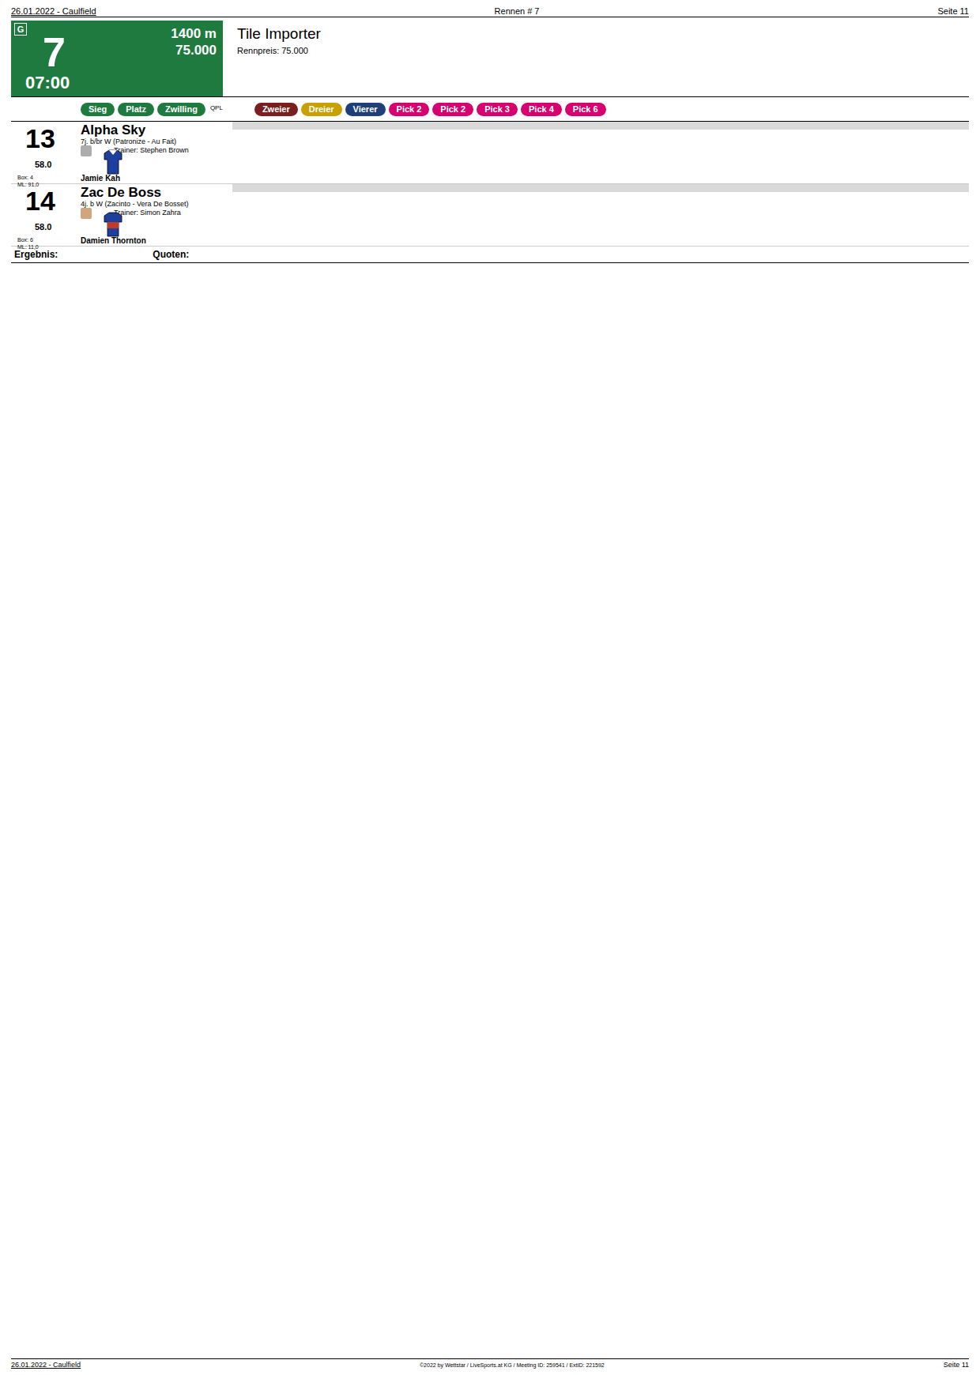26.01.2022 - Caulfield
Rennen # 7
Seite 11
G
7
07:00
1400 m
75.000
Tile Importer
Rennpreis: 75.000
Sieg Platz Zwilling QPL
Zweier Dreier Vierer Pick 2 Pick 2 Pick 3 Pick 4 Pick 6
13
58.0
Box: 4
ML: 91,0
Alpha Sky
7j. b/br W (Patronize - Au Fait)
Trainer: Stephen Brown
Jamie Kah
14
58.0
Box: 6
ML: 11,0
Zac De Boss
4j. b W (Zacinto - Vera De Bosset)
Trainer: Simon Zahra
Damien Thornton
Ergebnis:
Quoten:
26.01.2022 - Caulfield
©2022 by Wettstar / LiveSports.at KG / Meeting ID: 259541 / ExtID: 221592
Seite 11